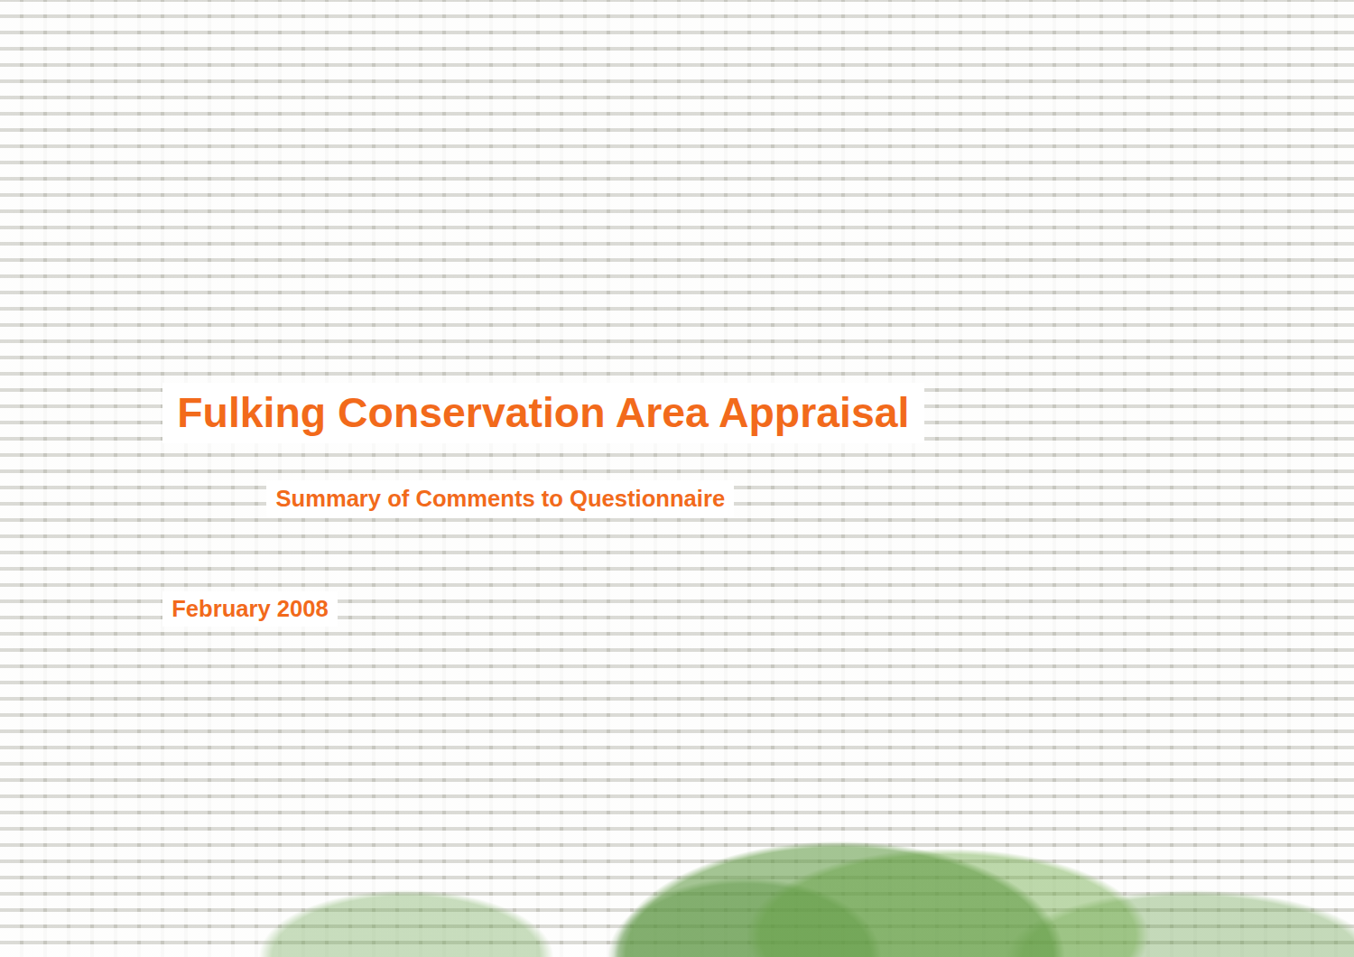Fulking Conservation Area Appraisal
Summary of Comments to Questionnaire
February 2008